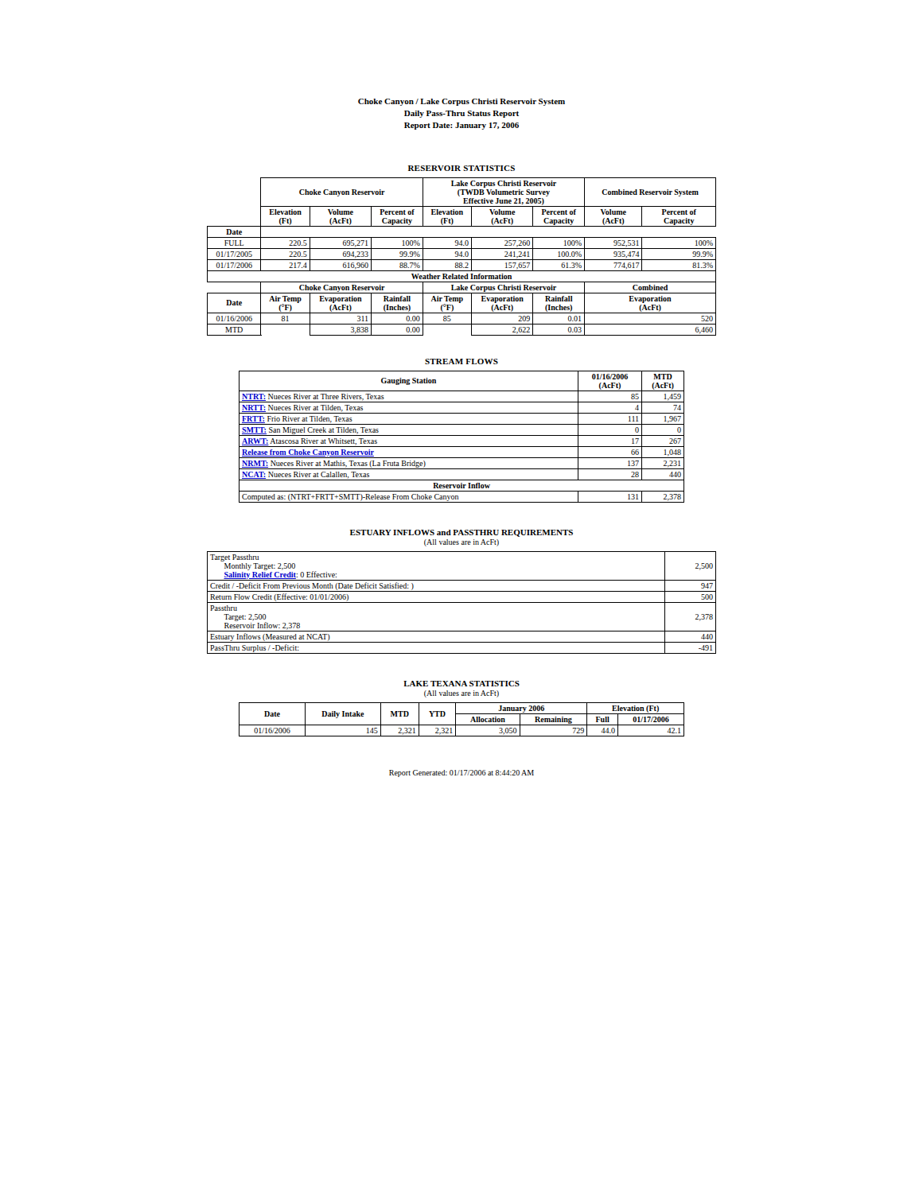Choke Canyon / Lake Corpus Christi Reservoir System
Daily Pass-Thru Status Report
Report Date: January 17, 2006
RESERVOIR STATISTICS
| | Choke Canyon Reservoir | Lake Corpus Christi Reservoir (TWDB Volumetric Survey Effective June 21, 2005) | Combined Reservoir System |
| --- | --- | --- | --- |
| Elevation (Ft) | Volume (AcFt) | Percent of Capacity | Elevation (Ft) | Volume (AcFt) | Percent of Capacity | Volume (AcFt) | Percent of Capacity |
| Date | | | | | | | | |
| FULL | 220.5 | 695,271 | 100% | 94.0 | 257,260 | 100% | 952,531 | 100% |
| 01/17/2005 | 220.5 | 694,233 | 99.9% | 94.0 | 241,241 | 100.0% | 935,474 | 99.9% |
| 01/17/2006 | 217.4 | 616,960 | 88.7% | 88.2 | 157,657 | 61.3% | 774,617 | 81.3% |
| Weather Related Information |
| | Choke Canyon Reservoir | Lake Corpus Christi Reservoir | Combined |
| Date | Air Temp (°F) | Evaporation (AcFt) | Rainfall (Inches) | Air Temp (°F) | Evaporation (AcFt) | Rainfall (Inches) | Evaporation (AcFt) |
| 01/16/2006 | 81 | 311 | 0.00 | 85 | 209 | 0.01 | 520 |
| MTD | | 3,838 | 0.00 | | 2,622 | 0.03 | 6,460 |
STREAM FLOWS
| Gauging Station | 01/16/2006 (AcFt) | MTD (AcFt) |
| --- | --- | --- |
| NTRT: Nueces River at Three Rivers, Texas | 85 | 1,459 |
| NRTT: Nueces River at Tilden, Texas | 4 | 74 |
| FRTT: Frio River at Tilden, Texas | 111 | 1,967 |
| SMTT: San Miguel Creek at Tilden, Texas | 0 | 0 |
| ARWT: Atascosa River at Whitsett, Texas | 17 | 267 |
| Release from Choke Canyon Reservoir | 66 | 1,048 |
| NRMT: Nueces River at Mathis, Texas (La Fruta Bridge) | 137 | 2,231 |
| NCAT: Nueces River at Calallen, Texas | 28 | 440 |
| Reservoir Inflow |
| Computed as: (NTRT+FRTT+SMTT)-Release From Choke Canyon | 131 | 2,378 |
ESTUARY INFLOWS and PASSTHRU REQUIREMENTS
(All values are in AcFt)
| Target Passthru Monthly Target: 2,500 Salinity Relief Credit : 0 Effective: | 2,500 |
| Credit / -Deficit From Previous Month (Date Deficit Satisfied: ) | 947 |
| Return Flow Credit (Effective: 01/01/2006) | 500 |
| Passthru Target: 2,500 Reservoir Inflow: 2,378 | 2,378 |
| Estuary Inflows (Measured at NCAT) | 440 |
| PassThru Surplus / -Deficit: | -491 |
LAKE TEXANA STATISTICS
(All values are in AcFt)
| Date | Daily Intake | MTD | YTD | January 2006 | Elevation (Ft) |
| --- | --- | --- | --- | --- | --- |
| Allocation | Remaining | Full | 01/17/2006 |
| 01/16/2006 | 145 | 2,321 | 2,321 | 3,050 | 729 | 44.0 | 42.1 |
Report Generated: 01/17/2006 at 8:44:20 AM